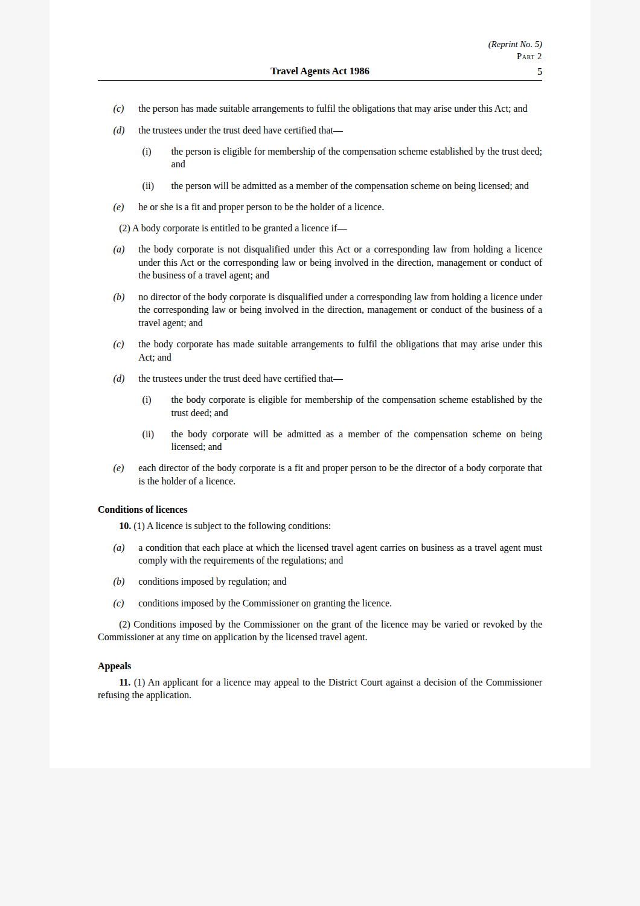(Reprint No. 5)
Part 2
Travel Agents Act 1986
5
(c) the person has made suitable arrangements to fulfil the obligations that may arise under this Act; and
(d) the trustees under the trust deed have certified that—
(i) the person is eligible for membership of the compensation scheme established by the trust deed; and
(ii) the person will be admitted as a member of the compensation scheme on being licensed; and
(e) he or she is a fit and proper person to be the holder of a licence.
(2) A body corporate is entitled to be granted a licence if—
(a) the body corporate is not disqualified under this Act or a corresponding law from holding a licence under this Act or the corresponding law or being involved in the direction, management or conduct of the business of a travel agent; and
(b) no director of the body corporate is disqualified under a corresponding law from holding a licence under the corresponding law or being involved in the direction, management or conduct of the business of a travel agent; and
(c) the body corporate has made suitable arrangements to fulfil the obligations that may arise under this Act; and
(d) the trustees under the trust deed have certified that—
(i) the body corporate is eligible for membership of the compensation scheme established by the trust deed; and
(ii) the body corporate will be admitted as a member of the compensation scheme on being licensed; and
(e) each director of the body corporate is a fit and proper person to be the director of a body corporate that is the holder of a licence.
Conditions of licences
10. (1) A licence is subject to the following conditions:
(a) a condition that each place at which the licensed travel agent carries on business as a travel agent must comply with the requirements of the regulations; and
(b) conditions imposed by regulation; and
(c) conditions imposed by the Commissioner on granting the licence.
(2) Conditions imposed by the Commissioner on the grant of the licence may be varied or revoked by the Commissioner at any time on application by the licensed travel agent.
Appeals
11. (1) An applicant for a licence may appeal to the District Court against a decision of the Commissioner refusing the application.